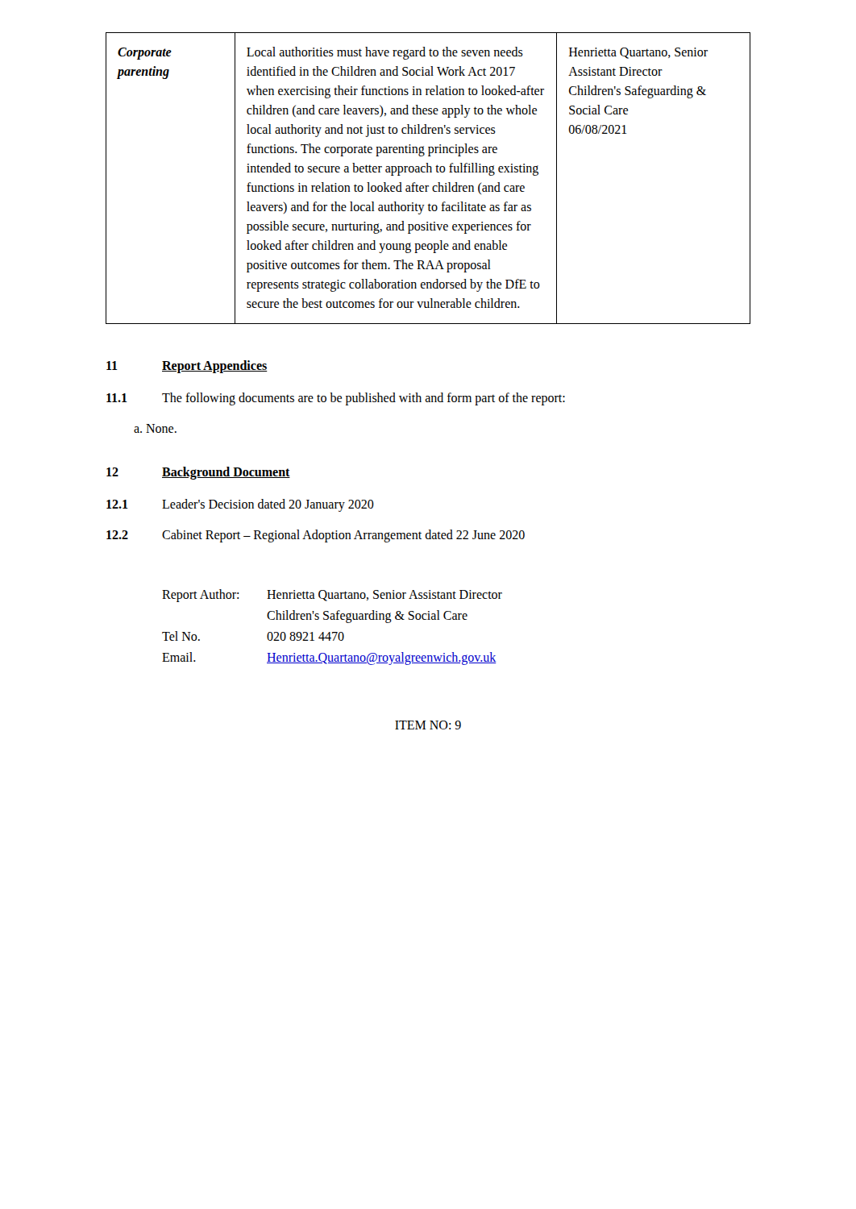| Corporate parenting | Local authorities must have regard to the seven needs identified in the Children and Social Work Act 2017 when exercising their functions in relation to looked-after children (and care leavers), and these apply to the whole local authority and not just to children's services functions. The corporate parenting principles are intended to secure a better approach to fulfilling existing functions in relation to looked after children (and care leavers) and for the local authority to facilitate as far as possible secure, nurturing, and positive experiences for looked after children and young people and enable positive outcomes for them. The RAA proposal represents strategic collaboration endorsed by the DfE to secure the best outcomes for our vulnerable children. | Henrietta Quartano, Senior Assistant Director Children's Safeguarding & Social Care 06/08/2021 |
11 Report Appendices
11.1 The following documents are to be published with and form part of the report:
None.
12 Background Document
12.1 Leader's Decision dated 20 January 2020
12.2 Cabinet Report – Regional Adoption Arrangement dated 22 June 2020
Report Author: Henrietta Quartano, Senior Assistant Director
Children's Safeguarding & Social Care
Tel No. 020 8921 4470
Email. Henrietta.Quartano@royalgreenwich.gov.uk
ITEM NO: 9